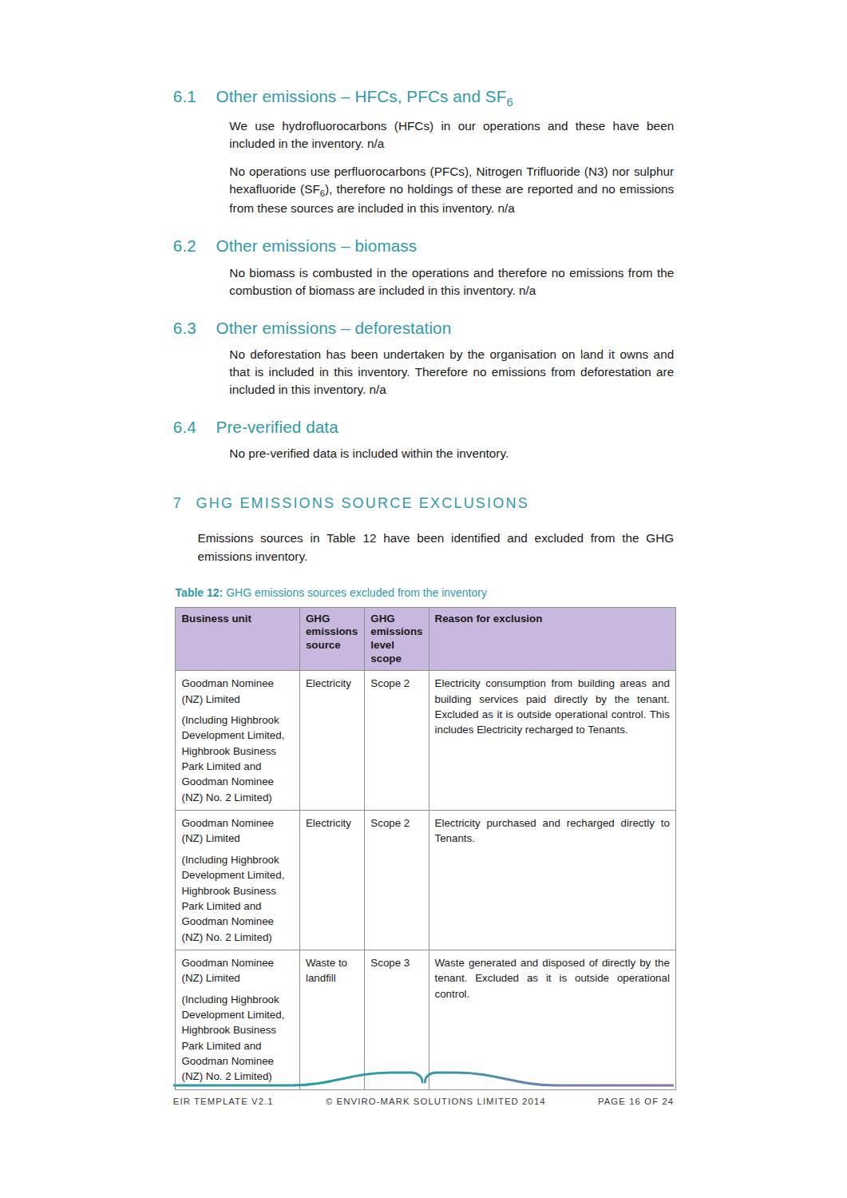6.1 Other emissions – HFCs, PFCs and SF6
We use hydrofluorocarbons (HFCs) in our operations and these have been included in the inventory. n/a
No operations use perfluorocarbons (PFCs), Nitrogen Trifluoride (N3) nor sulphur hexafluoride (SF6), therefore no holdings of these are reported and no emissions from these sources are included in this inventory. n/a
6.2 Other emissions – biomass
No biomass is combusted in the operations and therefore no emissions from the combustion of biomass are included in this inventory. n/a
6.3 Other emissions – deforestation
No deforestation has been undertaken by the organisation on land it owns and that is included in this inventory. Therefore no emissions from deforestation are included in this inventory. n/a
6.4 Pre-verified data
No pre-verified data is included within the inventory.
7 GHG EMISSIONS SOURCE EXCLUSIONS
Emissions sources in Table 12 have been identified and excluded from the GHG emissions inventory.
Table 12: GHG emissions sources excluded from the inventory
| Business unit | GHG emissions source | GHG emissions level scope | Reason for exclusion |
| --- | --- | --- | --- |
| Goodman Nominee (NZ) Limited (Including Highbrook Development Limited, Highbrook Business Park Limited and Goodman Nominee (NZ) No. 2 Limited) | Electricity | Scope 2 | Electricity consumption from building areas and building services paid directly by the tenant. Excluded as it is outside operational control. This includes Electricity recharged to Tenants. |
| Goodman Nominee (NZ) Limited (Including Highbrook Development Limited, Highbrook Business Park Limited and Goodman Nominee (NZ) No. 2 Limited) | Electricity | Scope 2 | Electricity purchased and recharged directly to Tenants. |
| Goodman Nominee (NZ) Limited (Including Highbrook Development Limited, Highbrook Business Park Limited and Goodman Nominee (NZ) No. 2 Limited) | Waste to landfill | Scope 3 | Waste generated and disposed of directly by the tenant. Excluded as it is outside operational control. |
EIR TEMPLATE V2.1
© ENVIRO-MARK SOLUTIONS LIMITED 2014
PAGE 16 OF 24